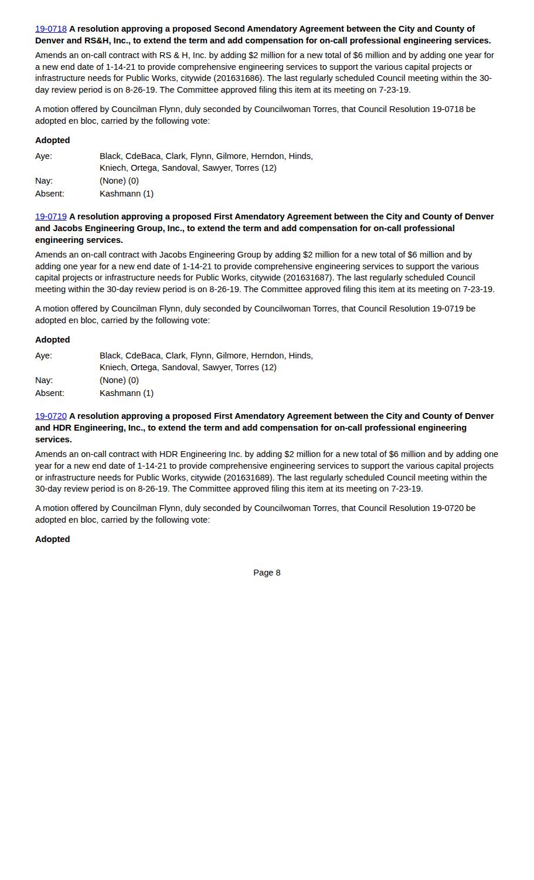19-0718 A resolution approving a proposed Second Amendatory Agreement between the City and County of Denver and RS&H, Inc., to extend the term and add compensation for on-call professional engineering services.
Amends an on-call contract with RS & H, Inc. by adding $2 million for a new total of $6 million and by adding one year for a new end date of 1-14-21 to provide comprehensive engineering services to support the various capital projects or infrastructure needs for Public Works, citywide (201631686). The last regularly scheduled Council meeting within the 30-day review period is on 8-26-19. The Committee approved filing this item at its meeting on 7-23-19.
A motion offered by Councilman Flynn, duly seconded by Councilwoman Torres, that Council Resolution 19-0718 be adopted en bloc, carried by the following vote:
Adopted
| Aye: | Black, CdeBaca, Clark, Flynn, Gilmore, Herndon, Hinds, Kniech, Ortega, Sandoval, Sawyer, Torres (12) |
| Nay: | (None) (0) |
| Absent: | Kashmann (1) |
19-0719 A resolution approving a proposed First Amendatory Agreement between the City and County of Denver and Jacobs Engineering Group, Inc., to extend the term and add compensation for on-call professional engineering services.
Amends an on-call contract with Jacobs Engineering Group by adding $2 million for a new total of $6 million and by adding one year for a new end date of 1-14-21 to provide comprehensive engineering services to support the various capital projects or infrastructure needs for Public Works, citywide (201631687). The last regularly scheduled Council meeting within the 30-day review period is on 8-26-19. The Committee approved filing this item at its meeting on 7-23-19.
A motion offered by Councilman Flynn, duly seconded by Councilwoman Torres, that Council Resolution 19-0719 be adopted en bloc, carried by the following vote:
Adopted
| Aye: | Black, CdeBaca, Clark, Flynn, Gilmore, Herndon, Hinds, Kniech, Ortega, Sandoval, Sawyer, Torres (12) |
| Nay: | (None) (0) |
| Absent: | Kashmann (1) |
19-0720 A resolution approving a proposed First Amendatory Agreement between the City and County of Denver and HDR Engineering, Inc., to extend the term and add compensation for on-call professional engineering services.
Amends an on-call contract with HDR Engineering Inc. by adding $2 million for a new total of $6 million and by adding one year for a new end date of 1-14-21 to provide comprehensive engineering services to support the various capital projects or infrastructure needs for Public Works, citywide (201631689). The last regularly scheduled Council meeting within the 30-day review period is on 8-26-19. The Committee approved filing this item at its meeting on 7-23-19.
A motion offered by Councilman Flynn, duly seconded by Councilwoman Torres, that Council Resolution 19-0720 be adopted en bloc, carried by the following vote:
Adopted
Page 8